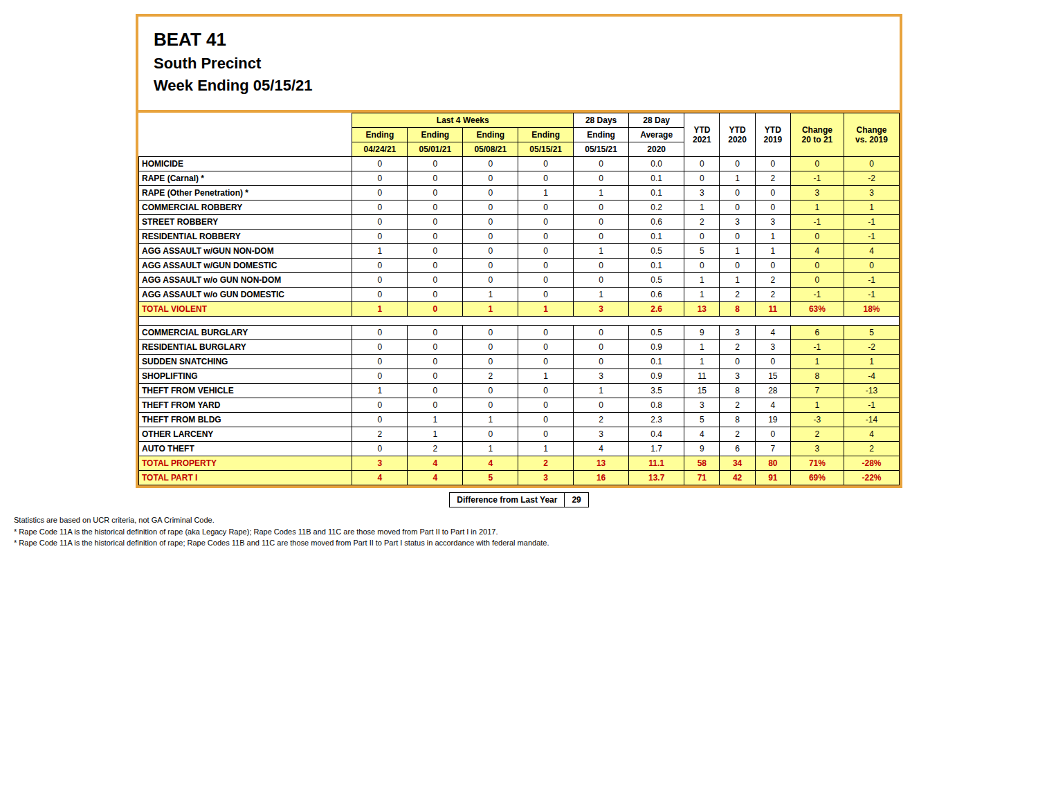BEAT 41
South Precinct
Week Ending 05/15/21
| | Last 4 Weeks | 28 Days | 28 Day | YTD 2021 | YTD 2020 | YTD 2019 | Change 20 to 21 | Change vs. 2019 |
| --- | --- | --- | --- | --- | --- | --- | --- | --- |
| Ending | Ending | Ending | Ending | Ending | Average |
| 04/24/21 | 05/01/21 | 05/08/21 | 05/15/21 | 05/15/21 | 2020 |
| HOMICIDE | 0 | 0 | 0 | 0 | 0 | 0.0 | 0 | 0 | 0 | 0 | 0 |
| RAPE (Carnal) * | 0 | 0 | 0 | 0 | 0 | 0.1 | 0 | 1 | 2 | -1 | -2 |
| RAPE (Other Penetration) * | 0 | 0 | 0 | 1 | 1 | 0.1 | 3 | 0 | 0 | 3 | 3 |
| COMMERCIAL ROBBERY | 0 | 0 | 0 | 0 | 0 | 0.2 | 1 | 0 | 0 | 1 | 1 |
| STREET ROBBERY | 0 | 0 | 0 | 0 | 0 | 0.6 | 2 | 3 | 3 | -1 | -1 |
| RESIDENTIAL ROBBERY | 0 | 0 | 0 | 0 | 0 | 0.1 | 0 | 0 | 1 | 0 | -1 |
| AGG ASSAULT w/GUN NON-DOM | 1 | 0 | 0 | 0 | 1 | 0.5 | 5 | 1 | 1 | 4 | 4 |
| AGG ASSAULT w/GUN DOMESTIC | 0 | 0 | 0 | 0 | 0 | 0.1 | 0 | 0 | 0 | 0 | 0 |
| AGG ASSAULT w/o GUN NON-DOM | 0 | 0 | 0 | 0 | 0 | 0.5 | 1 | 1 | 2 | 0 | -1 |
| AGG ASSAULT w/o GUN DOMESTIC | 0 | 0 | 1 | 0 | 1 | 0.6 | 1 | 2 | 2 | -1 | -1 |
| TOTAL VIOLENT | 1 | 0 | 1 | 1 | 3 | 2.6 | 13 | 8 | 11 | 63% | 18% |
| COMMERCIAL BURGLARY | 0 | 0 | 0 | 0 | 0 | 0.5 | 9 | 3 | 4 | 6 | 5 |
| RESIDENTIAL BURGLARY | 0 | 0 | 0 | 0 | 0 | 0.9 | 1 | 2 | 3 | -1 | -2 |
| SUDDEN SNATCHING | 0 | 0 | 0 | 0 | 0 | 0.1 | 1 | 0 | 0 | 1 | 1 |
| SHOPLIFTING | 0 | 0 | 2 | 1 | 3 | 0.9 | 11 | 3 | 15 | 8 | -4 |
| THEFT FROM VEHICLE | 1 | 0 | 0 | 0 | 1 | 3.5 | 15 | 8 | 28 | 7 | -13 |
| THEFT FROM YARD | 0 | 0 | 0 | 0 | 0 | 0.8 | 3 | 2 | 4 | 1 | -1 |
| THEFT FROM BLDG | 0 | 1 | 1 | 0 | 2 | 2.3 | 5 | 8 | 19 | -3 | -14 |
| OTHER LARCENY | 2 | 1 | 0 | 0 | 3 | 0.4 | 4 | 2 | 0 | 2 | 4 |
| AUTO THEFT | 0 | 2 | 1 | 1 | 4 | 1.7 | 9 | 6 | 7 | 3 | 2 |
| TOTAL PROPERTY | 3 | 4 | 4 | 2 | 13 | 11.1 | 58 | 34 | 80 | 71% | -28% |
| TOTAL PART I | 4 | 4 | 5 | 3 | 16 | 13.7 | 71 | 42 | 91 | 69% | -22% |
| Difference from Last Year | 29 |
Statistics are based on UCR criteria, not GA Criminal Code.
* Rape Code 11A is the historical definition of rape (aka Legacy Rape); Rape Codes 11B and 11C are those moved from Part II to Part I in 2017.
* Rape Code 11A is the historical definition of rape; Rape Codes 11B and 11C are those moved from Part II to Part I status in accordance with federal mandate.